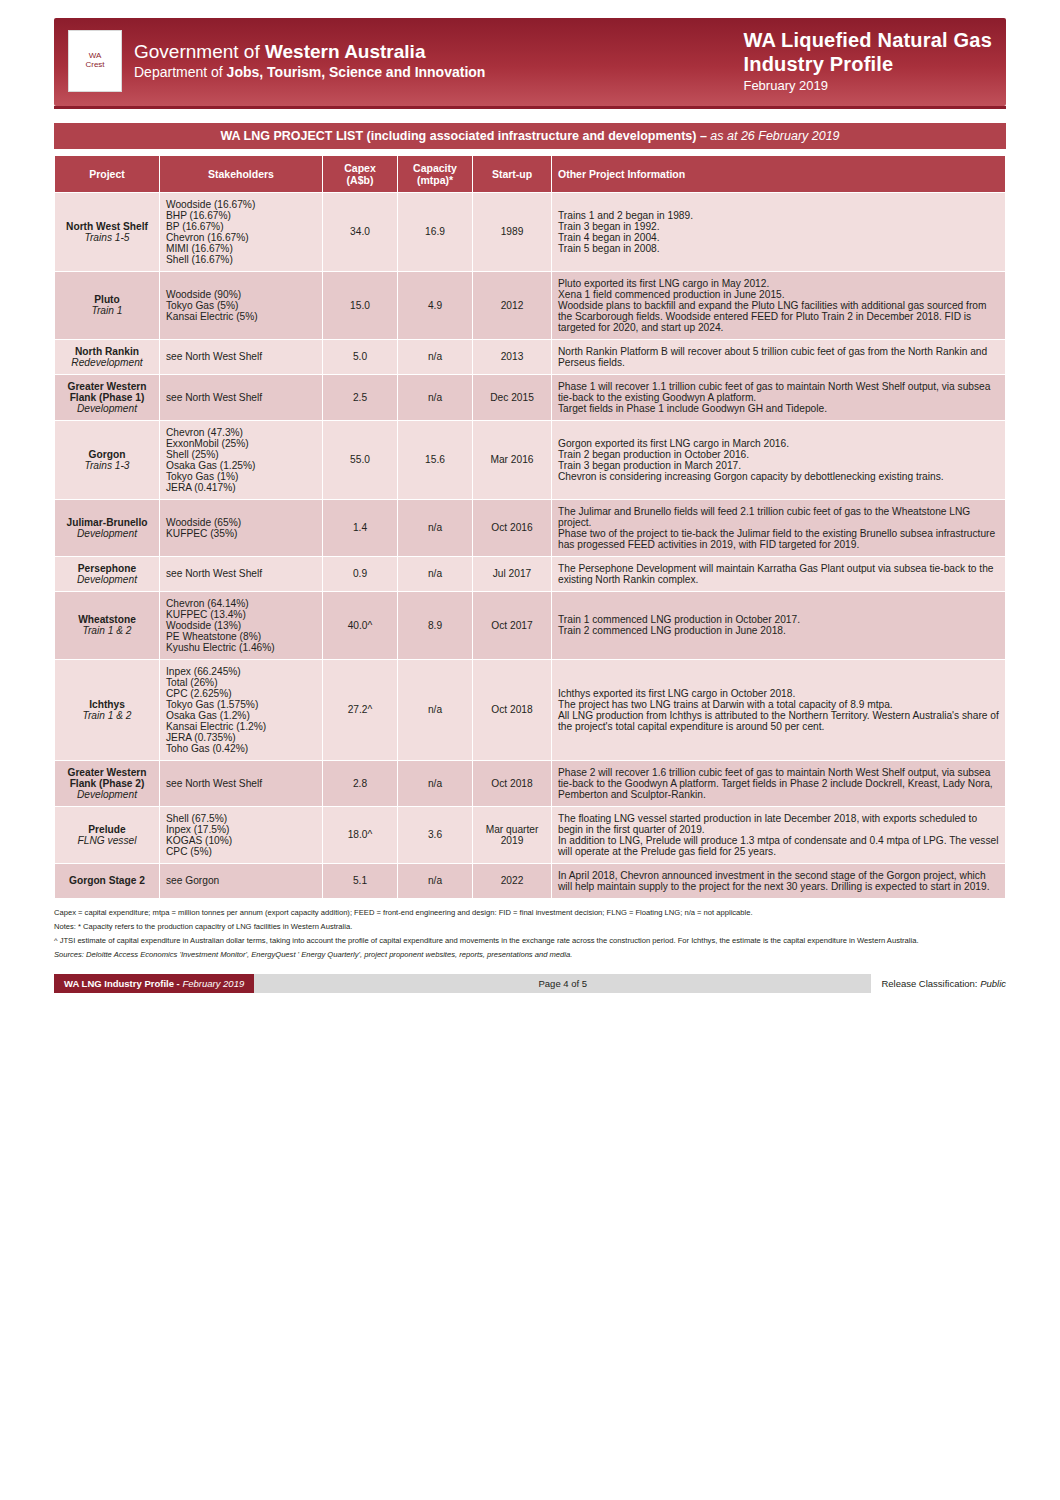WA
Crest
Government of Western Australia
Department of Jobs, Tourism, Science and Innovation
WA Liquefied Natural Gas
Industry Profile
February 2019
WA LNG PROJECT LIST (including associated infrastructure and developments) – as at 26 February 2019
| Project | Stakeholders | Capex (A$b) | Capacity (mtpa)* | Start-up | Other Project Information |
| --- | --- | --- | --- | --- | --- |
| North West Shelf Trains 1-5 | Woodside (16.67%) BHP (16.67%) BP (16.67%) Chevron (16.67%) MIMI (16.67%) Shell (16.67%) | 34.0 | 16.9 | 1989 | Trains 1 and 2 began in 1989. Train 3 began in 1992. Train 4 began in 2004. Train 5 began in 2008. |
| Pluto Train 1 | Woodside (90%) Tokyo Gas (5%) Kansai Electric (5%) | 15.0 | 4.9 | 2012 | Pluto exported its first LNG cargo in May 2012. Xena 1 field commenced production in June 2015. Woodside plans to backfill and expand the Pluto LNG facilities with additional gas sourced from the Scarborough fields. Woodside entered FEED for Pluto Train 2 in December 2018. FID is targeted for 2020, and start up 2024. |
| North Rankin Redevelopment | see North West Shelf | 5.0 | n/a | 2013 | North Rankin Platform B will recover about 5 trillion cubic feet of gas from the North Rankin and Perseus fields. |
| Greater Western Flank (Phase 1) Development | see North West Shelf | 2.5 | n/a | Dec 2015 | Phase 1 will recover 1.1 trillion cubic feet of gas to maintain North West Shelf output, via subsea tie-back to the existing Goodwyn A platform. Target fields in Phase 1 include Goodwyn GH and Tidepole. |
| Gorgon Trains 1-3 | Chevron (47.3%) ExxonMobil (25%) Shell (25%) Osaka Gas (1.25%) Tokyo Gas (1%) JERA (0.417%) | 55.0 | 15.6 | Mar 2016 | Gorgon exported its first LNG cargo in March 2016. Train 2 began production in October 2016. Train 3 began production in March 2017. Chevron is considering increasing Gorgon capacity by debottlenecking existing trains. |
| Julimar-Brunello Development | Woodside (65%) KUFPEC (35%) | 1.4 | n/a | Oct 2016 | The Julimar and Brunello fields will feed 2.1 trillion cubic feet of gas to the Wheatstone LNG project. Phase two of the project to tie-back the Julimar field to the existing Brunello subsea infrastructure has progessed FEED activities in 2019, with FID targeted for 2019. |
| Persephone Development | see North West Shelf | 0.9 | n/a | Jul 2017 | The Persephone Development will maintain Karratha Gas Plant output via subsea tie-back to the existing North Rankin complex. |
| Wheatstone Train 1 & 2 | Chevron (64.14%) KUFPEC (13.4%) Woodside (13%) PE Wheatstone (8%) Kyushu Electric (1.46%) | 40.0^ | 8.9 | Oct 2017 | Train 1 commenced LNG production in October 2017. Train 2 commenced LNG production in June 2018. |
| Ichthys Train 1 & 2 | Inpex (66.245%) Total (26%) CPC (2.625%) Tokyo Gas (1.575%) Osaka Gas (1.2%) Kansai Electric (1.2%) JERA (0.735%) Toho Gas (0.42%) | 27.2^ | n/a | Oct 2018 | Ichthys exported its first LNG cargo in October 2018. The project has two LNG trains at Darwin with a total capacity of 8.9 mtpa. All LNG production from Ichthys is attributed to the Northern Territory. Western Australia's share of the project's total capital expenditure is around 50 per cent. |
| Greater Western Flank (Phase 2) Development | see North West Shelf | 2.8 | n/a | Oct 2018 | Phase 2 will recover 1.6 trillion cubic feet of gas to maintain North West Shelf output, via subsea tie-back to the Goodwyn A platform. Target fields in Phase 2 include Dockrell, Kreast, Lady Nora, Pemberton and Sculptor-Rankin. |
| Prelude FLNG vessel | Shell (67.5%) Inpex (17.5%) KOGAS (10%) CPC (5%) | 18.0^ | 3.6 | Mar quarter 2019 | The floating LNG vessel started production in late December 2018, with exports scheduled to begin in the first quarter of 2019. In addition to LNG, Prelude will produce 1.3 mtpa of condensate and 0.4 mtpa of LPG. The vessel will operate at the Prelude gas field for 25 years. |
| Gorgon Stage 2 | see Gorgon | 5.1 | n/a | 2022 | In April 2018, Chevron announced investment in the second stage of the Gorgon project, which will help maintain supply to the project for the next 30 years. Drilling is expected to start in 2019. |
Capex = capital expenditure; mtpa = million tonnes per annum (export capacity addition); FEED = front-end engineering and design: FID = final investment decision; FLNG = Floating LNG; n/a = not applicable.
Notes: * Capacity refers to the production capacitry of LNG facilities in Western Australia.
^ JTSI estimate of capital expenditure in Australian dollar terms, taking into account the profile of capital expenditure and movements in the exchange rate across the construction period. For Ichthys, the estimate is the capital expenditure in Western Australia.
Sources: Deloitte Access Economics 'Investment Monitor', EnergyQuest ' Energy Quarterly', project proponent websites, reports, presentations and media.
WA LNG Industry Profile - February 2019
Page 4 of 5
Release Classification: Public